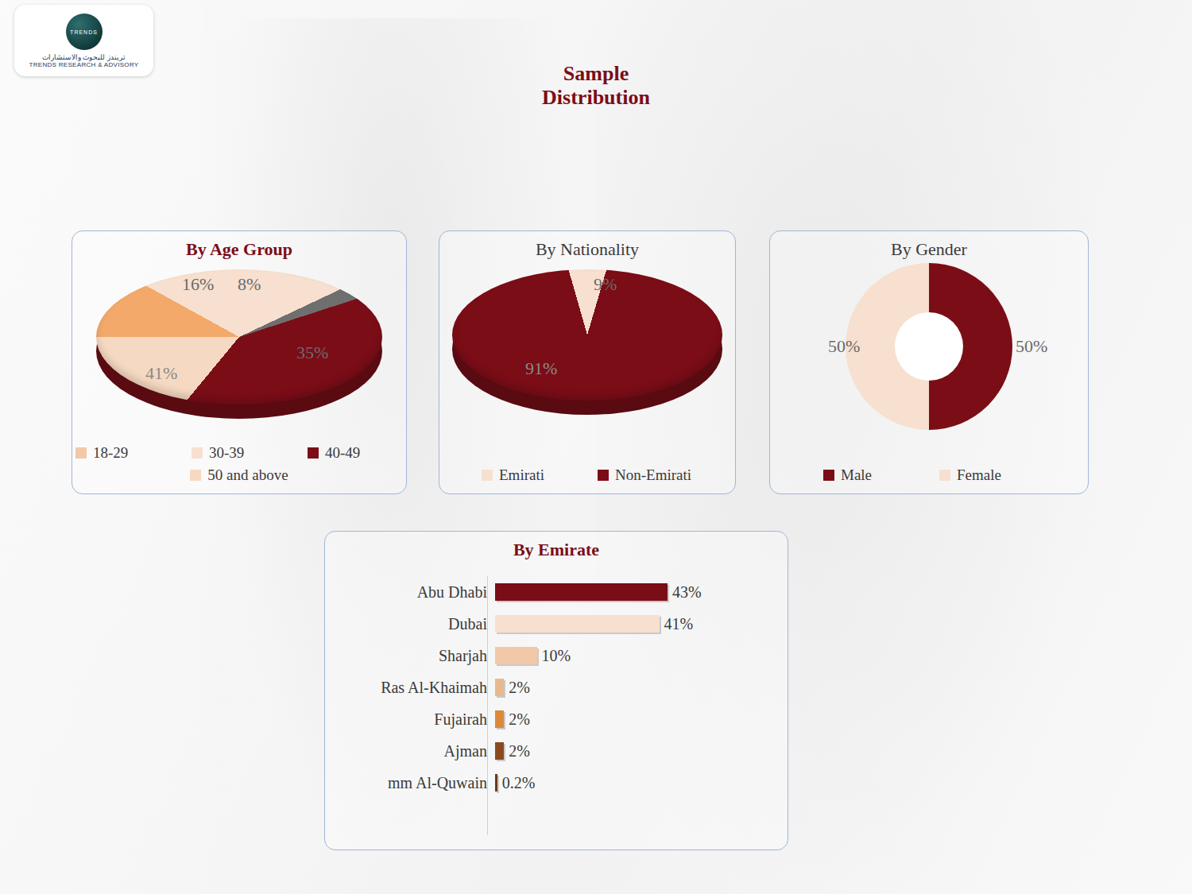تريندز للبحوث والاستشارات
TRENDS RESEARCH & ADVISORY
Sample
Distribution
By Age Group
8%
35%
41%
16%
18-29
30-39
40-49
50 and above
By Nationality
9%
91%
Emirati
Non-Emirati
By Gender
50%
50%
Male
Female
By Emirate
Abu Dhabi
43%
Dubai
41%
Sharjah
10%
Ras Al-Khaimah
2%
Fujairah
2%
Ajman
2%
mm Al-Quwain
0.2%